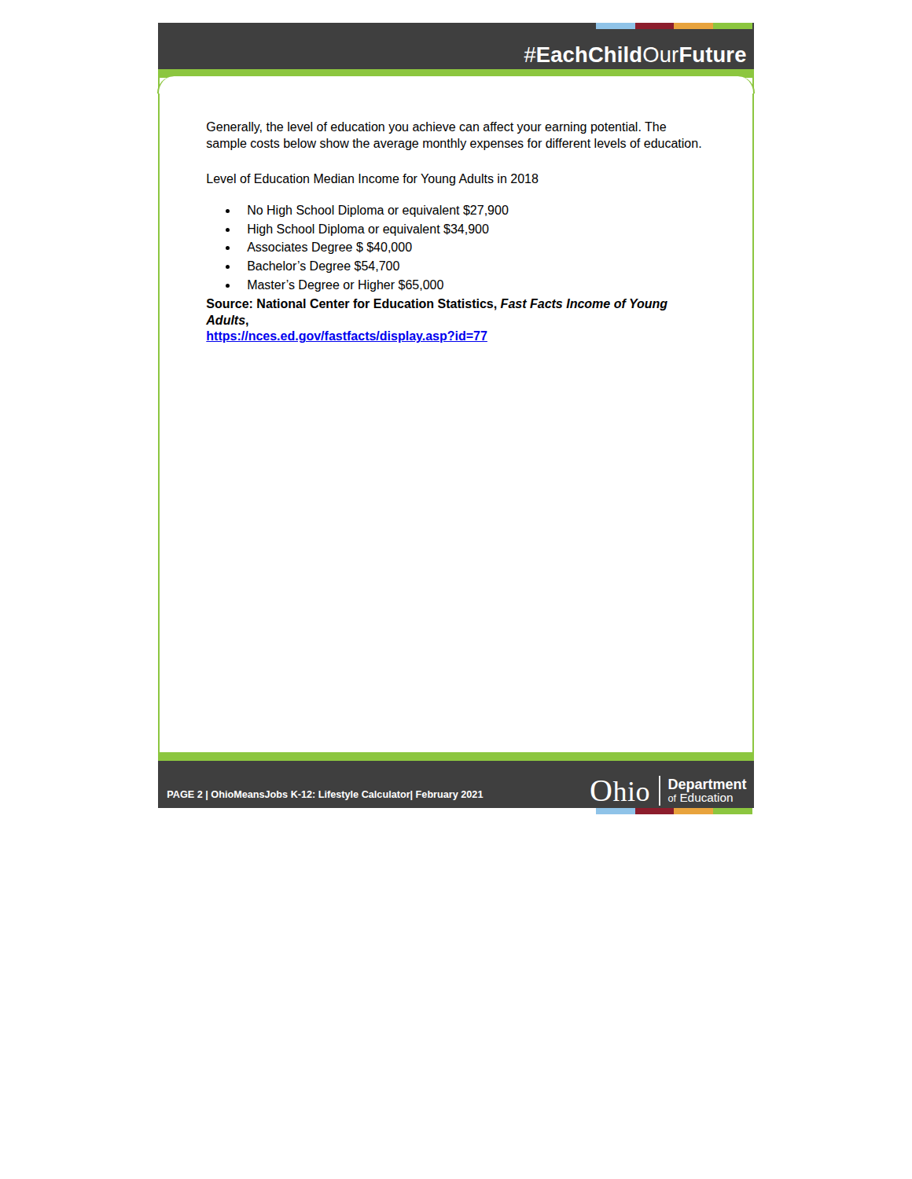#Each Child Our Future
Generally, the level of education you achieve can affect your earning potential. The sample costs below show the average monthly expenses for different levels of education.
Level of Education Median Income for Young Adults in 2018
No High School Diploma or equivalent $27,900
High School Diploma or equivalent $34,900
Associates Degree $ $40,000
Bachelor’s Degree $54,700
Master’s Degree or Higher $65,000
Source: National Center for Education Statistics, Fast Facts Income of Young Adults,
https://nces.ed.gov/fastfacts/display.asp?id=77
PAGE 2 | OhioMeansJobs K-12: Lifestyle Calculator| February 2021
Ohio
Department of Education